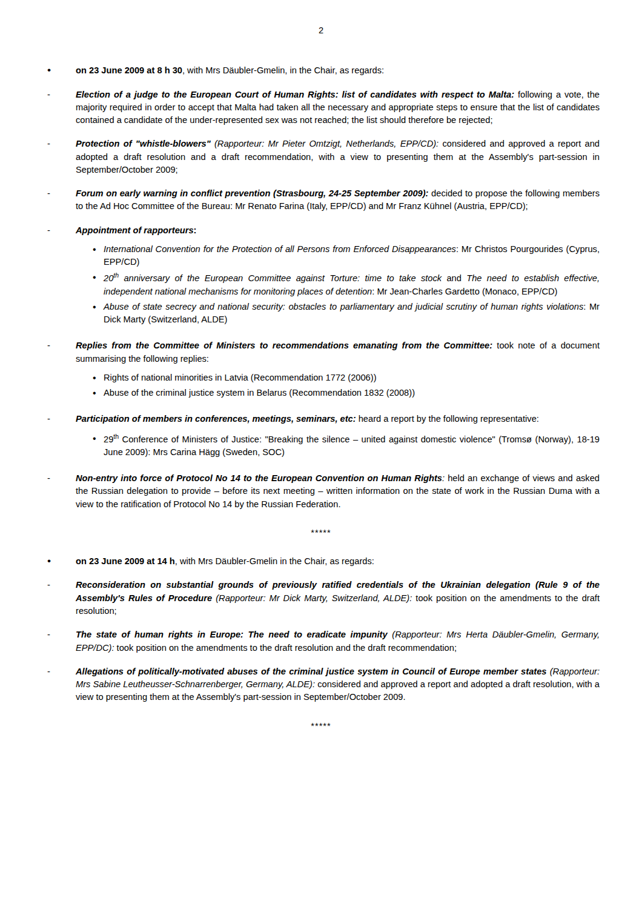2
•
on 23 June 2009 at 8 h 30, with Mrs Däubler-Gmelin, in the Chair, as regards:
-
Election of a judge to the European Court of Human Rights: list of candidates with respect to Malta: following a vote, the majority required in order to accept that Malta had taken all the necessary and appropriate steps to ensure that the list of candidates contained a candidate of the under-represented sex was not reached; the list should therefore be rejected;
-
Protection of "whistle-blowers" (Rapporteur: Mr Pieter Omtzigt, Netherlands, EPP/CD): considered and approved a report and adopted a draft resolution and a draft recommendation, with a view to presenting them at the Assembly's part-session in September/October 2009;
-
Forum on early warning in conflict prevention (Strasbourg, 24-25 September 2009): decided to propose the following members to the Ad Hoc Committee of the Bureau: Mr Renato Farina (Italy, EPP/CD) and Mr Franz Kühnel (Austria, EPP/CD);
-
Appointment of rapporteurs:
International Convention for the Protection of all Persons from Enforced Disappearances: Mr Christos Pourgourides (Cyprus, EPP/CD)
20th anniversary of the European Committee against Torture: time to take stock and The need to establish effective, independent national mechanisms for monitoring places of detention: Mr Jean-Charles Gardetto (Monaco, EPP/CD)
Abuse of state secrecy and national security: obstacles to parliamentary and judicial scrutiny of human rights violations: Mr Dick Marty (Switzerland, ALDE)
-
Replies from the Committee of Ministers to recommendations emanating from the Committee: took note of a document summarising the following replies:
Rights of national minorities in Latvia (Recommendation 1772 (2006))
Abuse of the criminal justice system in Belarus (Recommendation 1832 (2008))
-
Participation of members in conferences, meetings, seminars, etc: heard a report by the following representative:
29th Conference of Ministers of Justice: "Breaking the silence – united against domestic violence" (Tromsø (Norway), 18-19 June 2009): Mrs Carina Hägg (Sweden, SOC)
-
Non-entry into force of Protocol No 14 to the European Convention on Human Rights: held an exchange of views and asked the Russian delegation to provide – before its next meeting – written information on the state of work in the Russian Duma with a view to the ratification of Protocol No 14 by the Russian Federation.
*****
•
on 23 June 2009 at 14 h, with Mrs Däubler-Gmelin in the Chair, as regards:
-
Reconsideration on substantial grounds of previously ratified credentials of the Ukrainian delegation (Rule 9 of the Assembly's Rules of Procedure (Rapporteur: Mr Dick Marty, Switzerland, ALDE): took position on the amendments to the draft resolution;
-
The state of human rights in Europe: The need to eradicate impunity (Rapporteur: Mrs Herta Däubler-Gmelin, Germany, EPP/DC): took position on the amendments to the draft resolution and the draft recommendation;
-
Allegations of politically-motivated abuses of the criminal justice system in Council of Europe member states (Rapporteur: Mrs Sabine Leutheusser-Schnarrenberger, Germany, ALDE): considered and approved a report and adopted a draft resolution, with a view to presenting them at the Assembly's part-session in September/October 2009.
*****